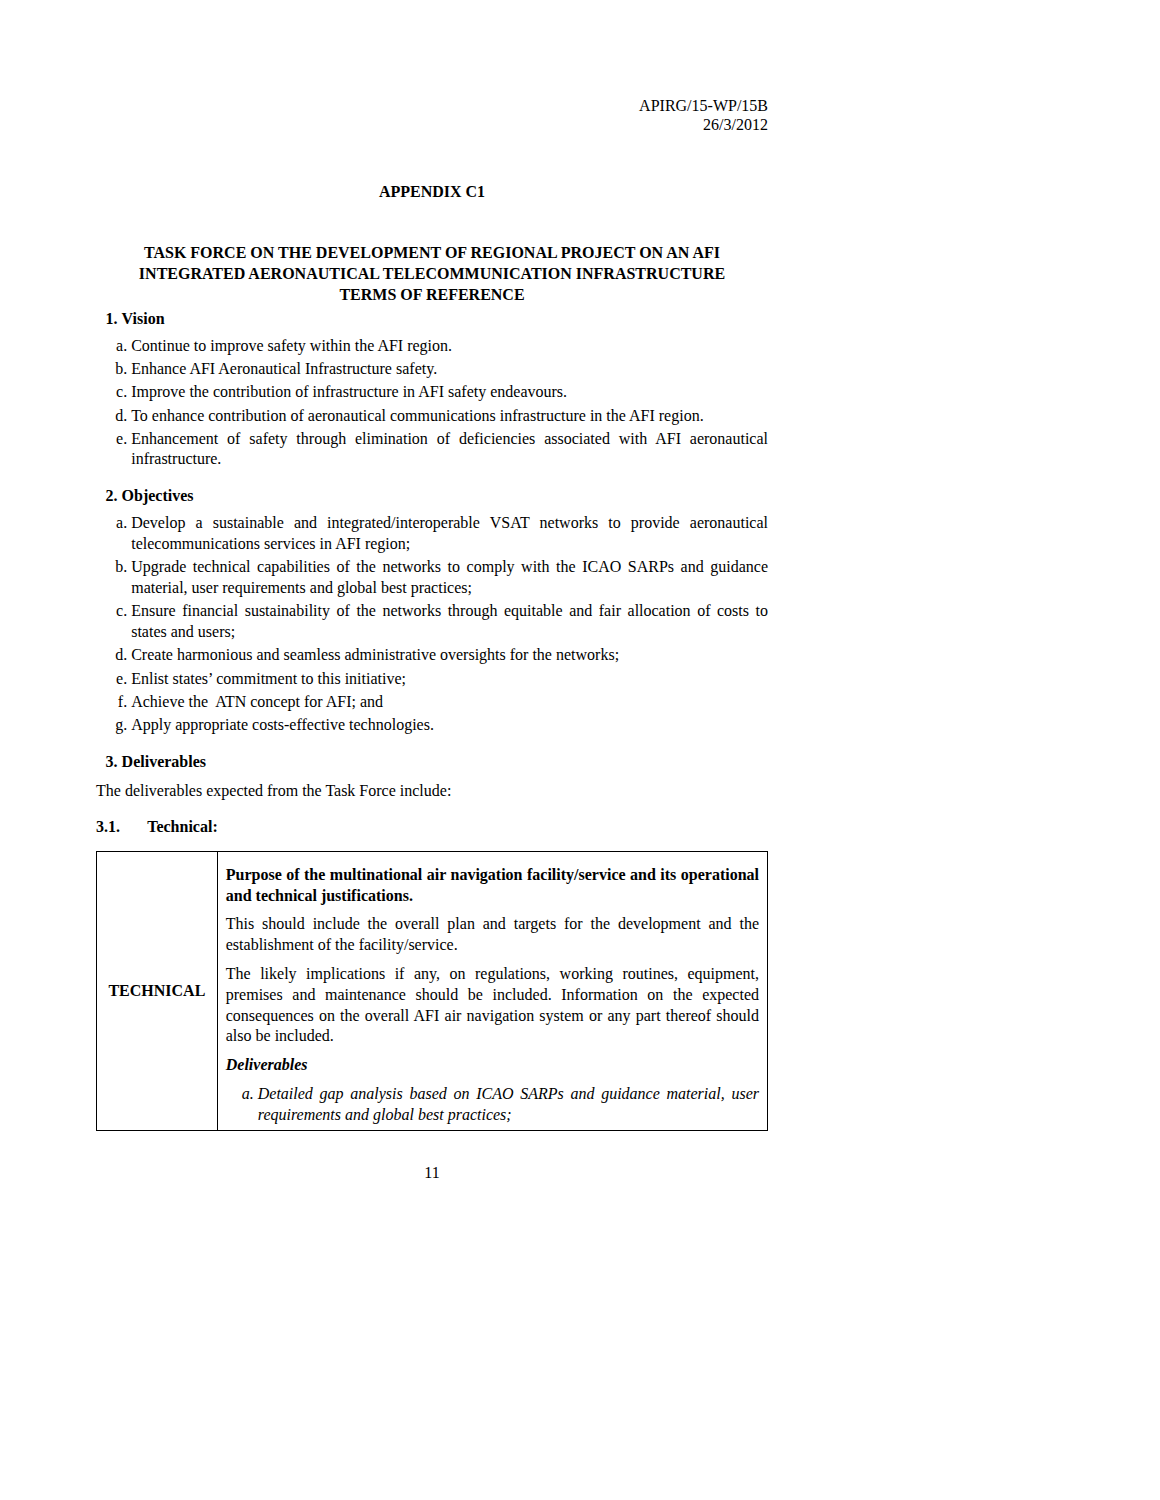APIRG/15-WP/15B
26/3/2012
APPENDIX C1
TASK FORCE ON THE DEVELOPMENT OF REGIONAL PROJECT ON AN AFI
INTEGRATED AERONAUTICAL TELECOMMUNICATION INFRASTRUCTURE
TERMS OF REFERENCE
Vision
Continue to improve safety within the AFI region.
Enhance AFI Aeronautical Infrastructure safety.
Improve the contribution of infrastructure in AFI safety endeavours.
To enhance contribution of aeronautical communications infrastructure in the AFI region.
Enhancement of safety through elimination of deficiencies associated with AFI aeronautical infrastructure.
Objectives
Develop a sustainable and integrated/interoperable VSAT networks to provide aeronautical telecommunications services in AFI region;
Upgrade technical capabilities of the networks to comply with the ICAO SARPs and guidance material, user requirements and global best practices;
Ensure financial sustainability of the networks through equitable and fair allocation of costs to states and users;
Create harmonious and seamless administrative oversights for the networks;
Enlist states’ commitment to this initiative;
Achieve the ATN concept for AFI; and
Apply appropriate costs-effective technologies.
Deliverables
The deliverables expected from the Task Force include:
3.1. Technical:
| TECHNICAL | P urpose of the multinational air navigation facility/service and its operational and technical justifications. This should include the overall plan and targets for the development and the establishment of the facility/service. The likely implications if any, on regulations, working routines, equipment, premises and maintenance should be included. Information on the expected consequences on the overall AFI air navigation system or any part thereof should also be included. Deliverables Detailed gap analysis based on ICAO SARPs and guidance material, user requirements and global best practices; |
11